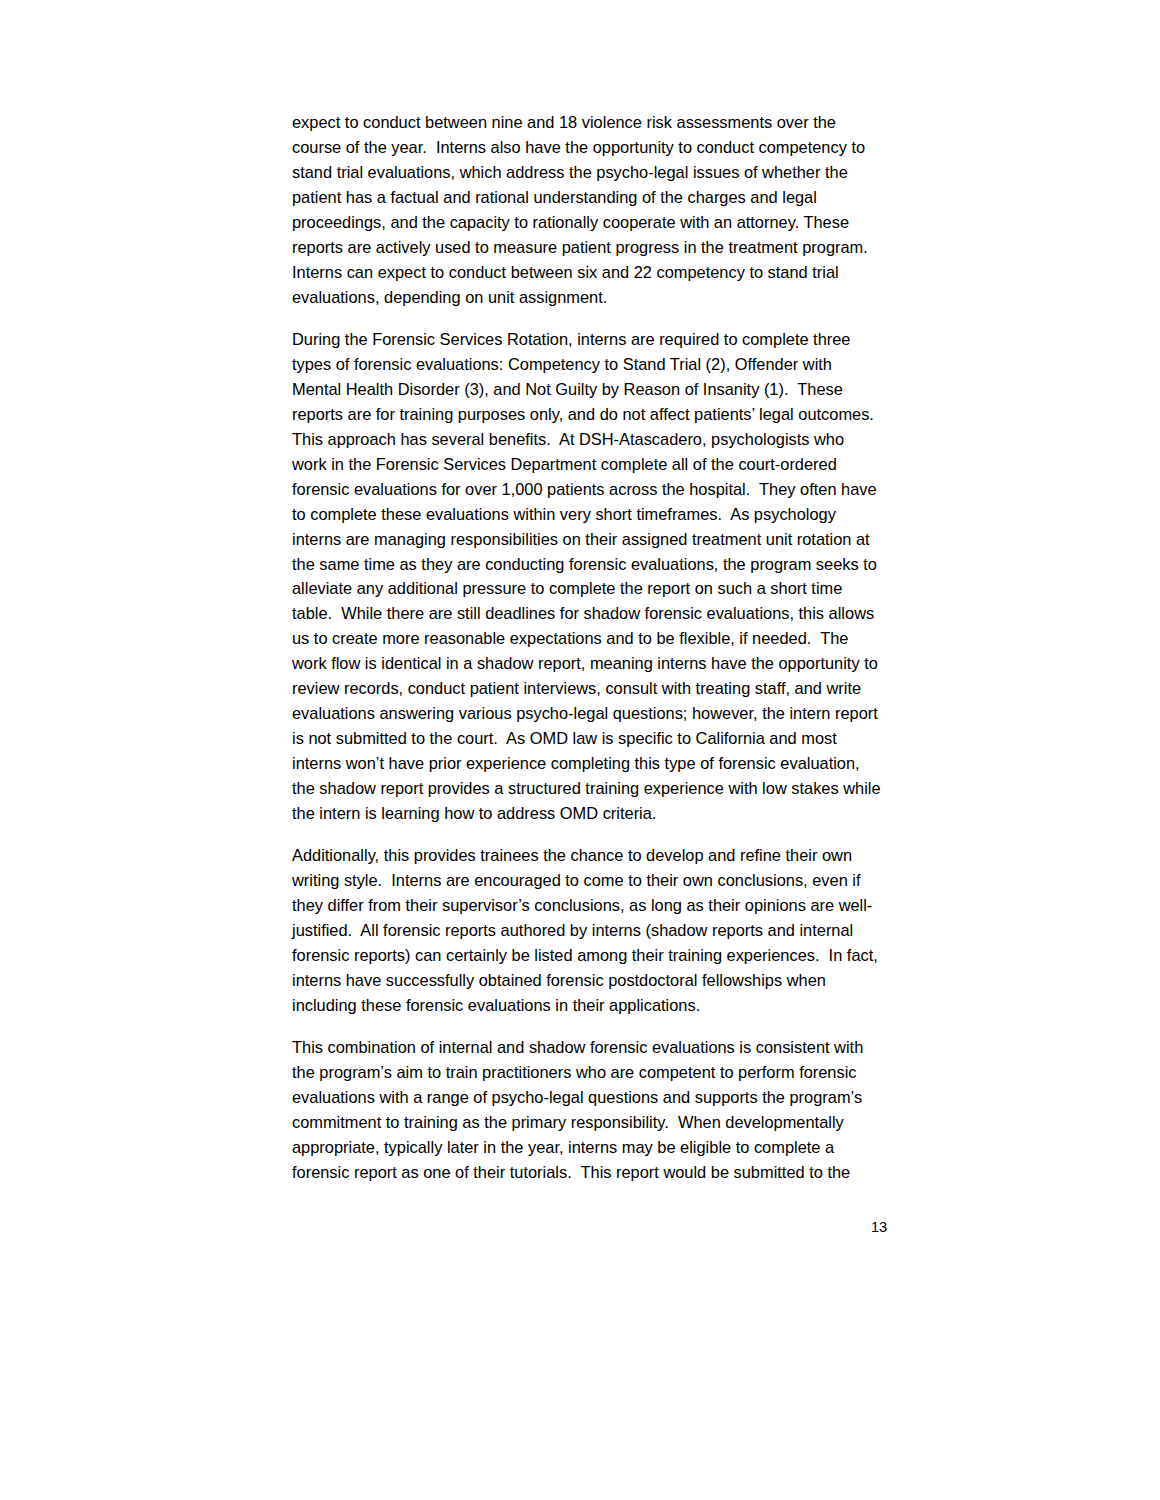expect to conduct between nine and 18 violence risk assessments over the course of the year. Interns also have the opportunity to conduct competency to stand trial evaluations, which address the psycho-legal issues of whether the patient has a factual and rational understanding of the charges and legal proceedings, and the capacity to rationally cooperate with an attorney. These reports are actively used to measure patient progress in the treatment program. Interns can expect to conduct between six and 22 competency to stand trial evaluations, depending on unit assignment.
During the Forensic Services Rotation, interns are required to complete three types of forensic evaluations: Competency to Stand Trial (2), Offender with Mental Health Disorder (3), and Not Guilty by Reason of Insanity (1). These reports are for training purposes only, and do not affect patients’ legal outcomes. This approach has several benefits. At DSH-Atascadero, psychologists who work in the Forensic Services Department complete all of the court-ordered forensic evaluations for over 1,000 patients across the hospital. They often have to complete these evaluations within very short timeframes. As psychology interns are managing responsibilities on their assigned treatment unit rotation at the same time as they are conducting forensic evaluations, the program seeks to alleviate any additional pressure to complete the report on such a short time table. While there are still deadlines for shadow forensic evaluations, this allows us to create more reasonable expectations and to be flexible, if needed. The work flow is identical in a shadow report, meaning interns have the opportunity to review records, conduct patient interviews, consult with treating staff, and write evaluations answering various psycho-legal questions; however, the intern report is not submitted to the court. As OMD law is specific to California and most interns won’t have prior experience completing this type of forensic evaluation, the shadow report provides a structured training experience with low stakes while the intern is learning how to address OMD criteria.
Additionally, this provides trainees the chance to develop and refine their own writing style. Interns are encouraged to come to their own conclusions, even if they differ from their supervisor’s conclusions, as long as their opinions are well-justified. All forensic reports authored by interns (shadow reports and internal forensic reports) can certainly be listed among their training experiences. In fact, interns have successfully obtained forensic postdoctoral fellowships when including these forensic evaluations in their applications.
This combination of internal and shadow forensic evaluations is consistent with the program’s aim to train practitioners who are competent to perform forensic evaluations with a range of psycho-legal questions and supports the program’s commitment to training as the primary responsibility. When developmentally appropriate, typically later in the year, interns may be eligible to complete a forensic report as one of their tutorials. This report would be submitted to the
13